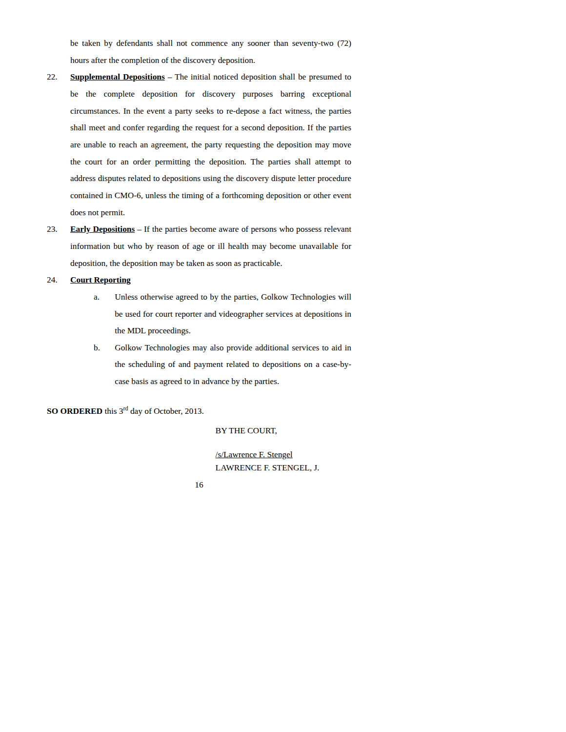be taken by defendants shall not commence any sooner than seventy-two (72) hours after the completion of the discovery deposition.
Supplemental Depositions – The initial noticed deposition shall be presumed to be the complete deposition for discovery purposes barring exceptional circumstances. In the event a party seeks to re-depose a fact witness, the parties shall meet and confer regarding the request for a second deposition. If the parties are unable to reach an agreement, the party requesting the deposition may move the court for an order permitting the deposition. The parties shall attempt to address disputes related to depositions using the discovery dispute letter procedure contained in CMO-6, unless the timing of a forthcoming deposition or other event does not permit.
Early Depositions – If the parties become aware of persons who possess relevant information but who by reason of age or ill health may become unavailable for deposition, the deposition may be taken as soon as practicable.
Court Reporting
Unless otherwise agreed to by the parties, Golkow Technologies will be used for court reporter and videographer services at depositions in the MDL proceedings.
Golkow Technologies may also provide additional services to aid in the scheduling of and payment related to depositions on a case-by-case basis as agreed to in advance by the parties.
SO ORDERED this 3rd day of October, 2013.
BY THE COURT,
/s/Lawrence F. Stengel
LAWRENCE F. STENGEL, J.
16